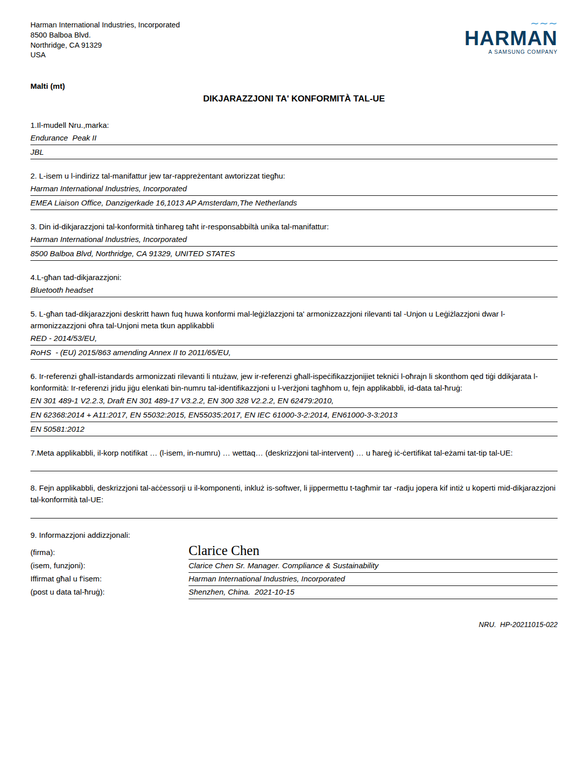Harman International Industries, Incorporated
8500 Balboa Blvd.
Northridge, CA 91329
USA
∼∼∼
HARMAN
A SAMSUNG COMPANY
Malti (mt)
DIKJARAZZJONI TA' KONFORMITÀ TAL-UE
1.Il-mudell Nru.,marka:
Endurance Peak II
JBL
2. L-isem u l-indirizz tal-manifattur jew tar-rappreżentant awtorizzat tiegħu:
Harman International Industries, Incorporated
EMEA Liaison Office, Danzigerkade 16,1013 AP Amsterdam,The Netherlands
3. Din id-dikjarazzjoni tal-konformità tinħareg taħt ir-responsabbiltà unika tal-manifattur:
Harman International Industries, Incorporated
8500 Balboa Blvd, Northridge, CA 91329, UNITED STATES
4.L-għan tad-dikjarazzjoni:
Bluetooth headset
5. L-għan tad-dikjarazzjoni deskritt hawn fuq huwa konformi mal-leġiżlazzjoni ta' armonizzazzjoni rilevanti tal -Unjon u Leġiżlazzjoni dwar l-armonizzazzjoni oħra tal-Unjoni meta tkun applikabbli
RED - 2014/53/EU,
RoHS - (EU) 2015/863 amending Annex II to 2011/65/EU,
6. Ir-referenzi għall-istandards armonizzati rilevanti li ntużaw, jew ir-referenzi għall-ispeċifikazzjonijiet tekniċi l-oħrajn li skonthom qed tiġi ddikjarata l-konformità: Ir-referenzi jridu jiġu elenkati bin-numru tal-identifikazzjoni u l-verżjoni tagħhom u, fejn applikabbli, id-data tal-ħruġ:
EN 301 489-1 V2.2.3, Draft EN 301 489-17 V3.2.2, EN 300 328 V2.2.2, EN 62479:2010,
EN 62368:2014 + A11:2017, EN 55032:2015, EN55035:2017, EN IEC 61000-3-2:2014, EN61000-3-3:2013
EN 50581:2012
7.Meta applikabbli, il-korp notifikat … (l-isem, in-numru) … wettaq… (deskrizzjoni tal-intervent) … u ħareġ iċ-ċertifikat tal-eżami tat-tip tal-UE:
8. Fejn applikabbli, deskrizzjoni tal-aċċessorji u il-komponenti, inkluż is-softwer, li jippermettu t-tagħmir tar -radju jopera kif intiż u koperti mid-dikjarazzjoni tal-konformità tal-UE:
9. Informazzjoni addizzjonali:
| (firma): | Clarice Chen |
| (isem, funzjoni): | Clarice Chen Sr. Manager. Compliance & Sustainability |
| Iffirmat għal u f'isem: | Harman International Industries, Incorporated |
| (post u data tal-ħruġ): | Shenzhen, China. 2021-10-15 |
NRU. HP-20211015-022